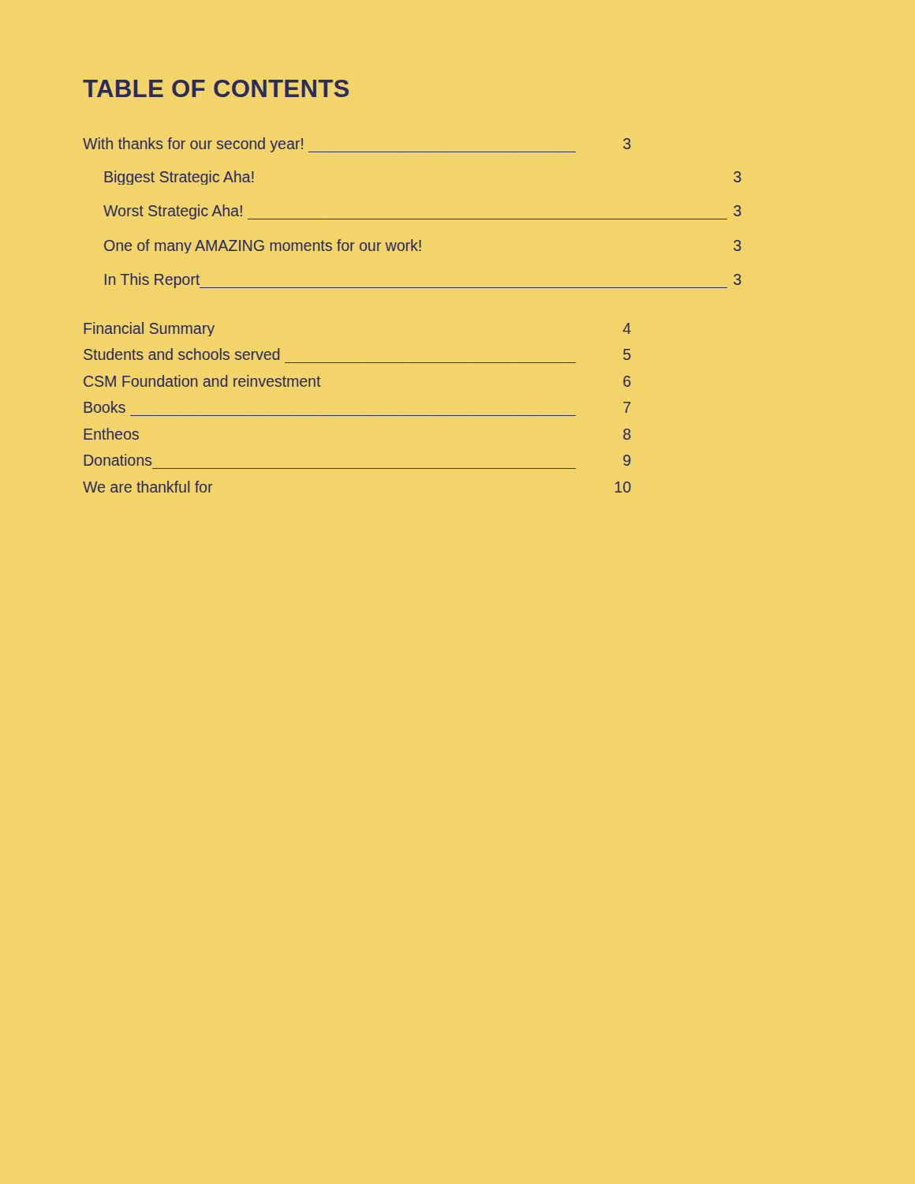TABLE OF CONTENTS
With thanks for our second year! _______________________________________________________________________________________________________ 3
Biggest Strategic Aha! _______________________________________________________________________________________________________________________ 3
Worst Strategic Aha! _______________________________________________________________________________________________________________________ 3
One of many AMAZING moments for our work! _______________________________________________________________________________________________________________________ 3
In This Report _______________________________________________________________________________________________________________________ 3
Financial Summary _______________________________________________________________________________________________________ 4
Students and schools served _______________________________________________________________________________________________________ 5
CSM Foundation and reinvestment _______________________________________________________________________________________________________ 6
Books _______________________________________________________________________________________________________ 7
Entheos _______________________________________________________________________________________________________ 8
Donations _______________________________________________________________________________________________________ 9
We are thankful for _______________________________________________________________________________________________________ 10